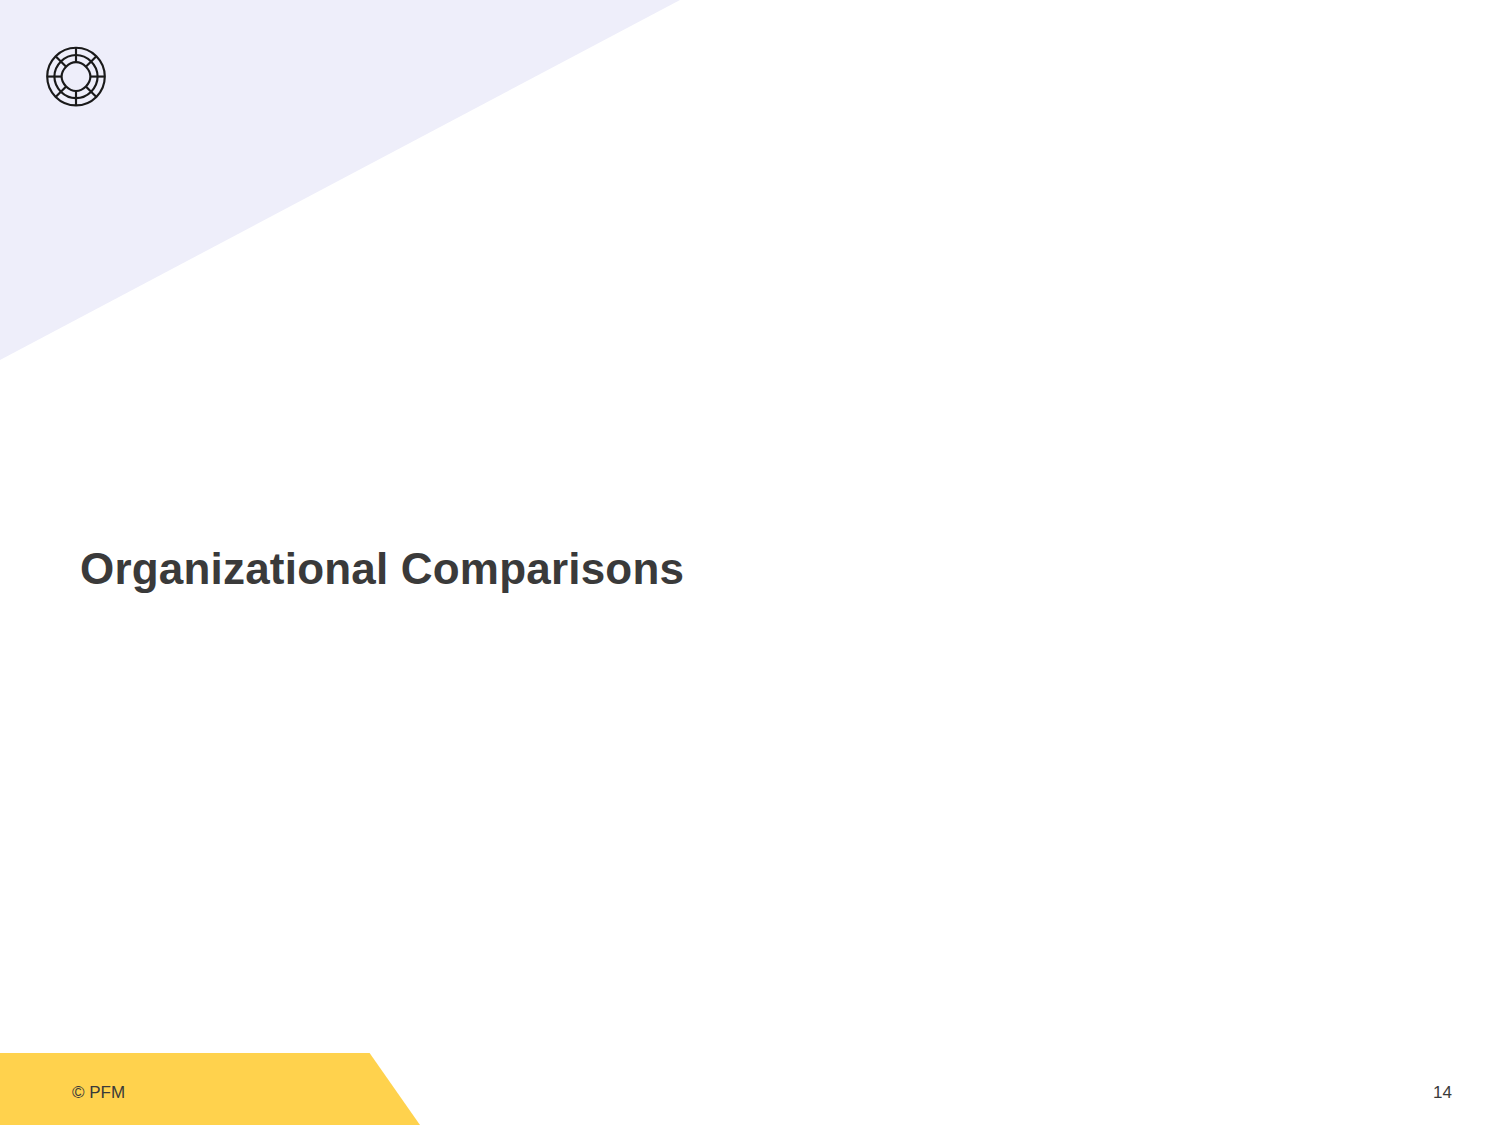Organizational Comparisons
© PFM
14